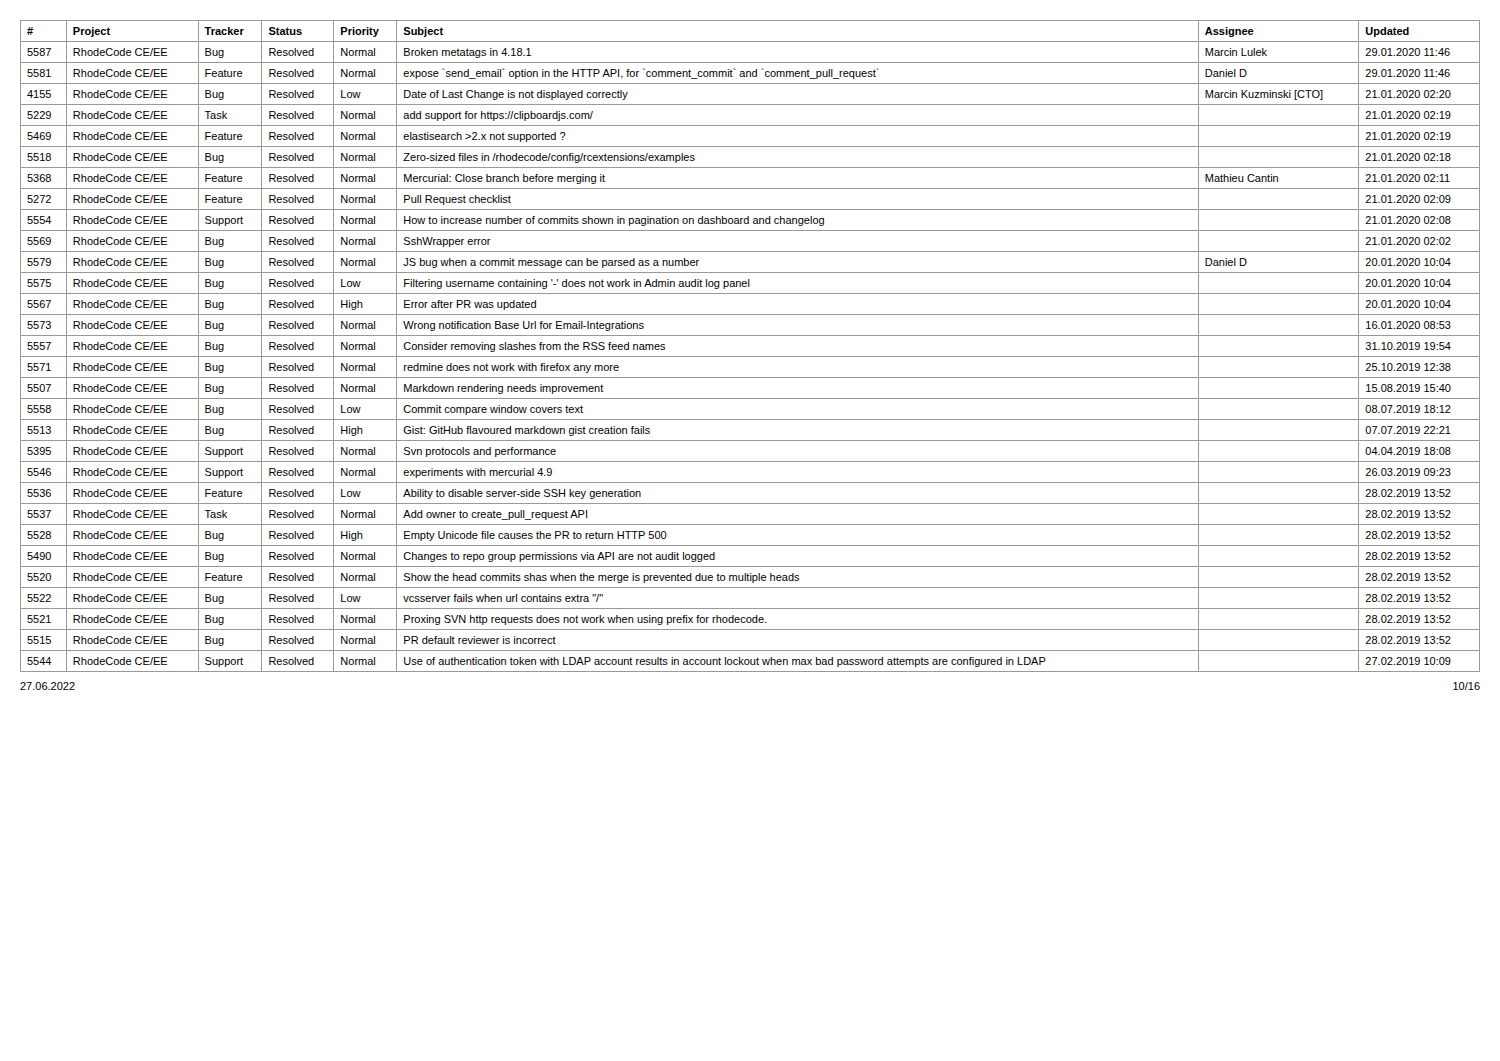| # | Project | Tracker | Status | Priority | Subject | Assignee | Updated |
| --- | --- | --- | --- | --- | --- | --- | --- |
| 5587 | RhodeCode CE/EE | Bug | Resolved | Normal | Broken metatags in 4.18.1 | Marcin Lulek | 29.01.2020 11:46 |
| 5581 | RhodeCode CE/EE | Feature | Resolved | Normal | expose `send_email` option in the HTTP API, for `comment_commit` and `comment_pull_request` | Daniel D | 29.01.2020 11:46 |
| 4155 | RhodeCode CE/EE | Bug | Resolved | Low | Date of Last Change is not displayed correctly | Marcin Kuzminski [CTO] | 21.01.2020 02:20 |
| 5229 | RhodeCode CE/EE | Task | Resolved | Normal | add support for https://clipboardjs.com/ | | 21.01.2020 02:19 |
| 5469 | RhodeCode CE/EE | Feature | Resolved | Normal | elastisearch >2.x not supported ? | | 21.01.2020 02:19 |
| 5518 | RhodeCode CE/EE | Bug | Resolved | Normal | Zero-sized files in /rhodecode/config/rcextensions/examples | | 21.01.2020 02:18 |
| 5368 | RhodeCode CE/EE | Feature | Resolved | Normal | Mercurial: Close branch before merging it | Mathieu Cantin | 21.01.2020 02:11 |
| 5272 | RhodeCode CE/EE | Feature | Resolved | Normal | Pull Request checklist | | 21.01.2020 02:09 |
| 5554 | RhodeCode CE/EE | Support | Resolved | Normal | How to increase number of commits shown in pagination on dashboard and changelog | | 21.01.2020 02:08 |
| 5569 | RhodeCode CE/EE | Bug | Resolved | Normal | SshWrapper error | | 21.01.2020 02:02 |
| 5579 | RhodeCode CE/EE | Bug | Resolved | Normal | JS bug when a commit message can be parsed as a number | Daniel D | 20.01.2020 10:04 |
| 5575 | RhodeCode CE/EE | Bug | Resolved | Low | Filtering username containing '-' does not work in Admin audit log panel | | 20.01.2020 10:04 |
| 5567 | RhodeCode CE/EE | Bug | Resolved | High | Error after PR was updated | | 20.01.2020 10:04 |
| 5573 | RhodeCode CE/EE | Bug | Resolved | Normal | Wrong notification Base Url for Email-Integrations | | 16.01.2020 08:53 |
| 5557 | RhodeCode CE/EE | Bug | Resolved | Normal | Consider removing slashes from the RSS feed names | | 31.10.2019 19:54 |
| 5571 | RhodeCode CE/EE | Bug | Resolved | Normal | redmine does not work with firefox any more | | 25.10.2019 12:38 |
| 5507 | RhodeCode CE/EE | Bug | Resolved | Normal | Markdown rendering needs improvement | | 15.08.2019 15:40 |
| 5558 | RhodeCode CE/EE | Bug | Resolved | Low | Commit compare window covers text | | 08.07.2019 18:12 |
| 5513 | RhodeCode CE/EE | Bug | Resolved | High | Gist: GitHub flavoured markdown gist creation fails | | 07.07.2019 22:21 |
| 5395 | RhodeCode CE/EE | Support | Resolved | Normal | Svn protocols and performance | | 04.04.2019 18:08 |
| 5546 | RhodeCode CE/EE | Support | Resolved | Normal | experiments with mercurial 4.9 | | 26.03.2019 09:23 |
| 5536 | RhodeCode CE/EE | Feature | Resolved | Low | Ability to disable server-side SSH key generation | | 28.02.2019 13:52 |
| 5537 | RhodeCode CE/EE | Task | Resolved | Normal | Add owner to create_pull_request API | | 28.02.2019 13:52 |
| 5528 | RhodeCode CE/EE | Bug | Resolved | High | Empty Unicode file causes the PR to return HTTP 500 | | 28.02.2019 13:52 |
| 5490 | RhodeCode CE/EE | Bug | Resolved | Normal | Changes to repo group permissions via API are not audit logged | | 28.02.2019 13:52 |
| 5520 | RhodeCode CE/EE | Feature | Resolved | Normal | Show the head commits shas when the merge is prevented due to multiple heads | | 28.02.2019 13:52 |
| 5522 | RhodeCode CE/EE | Bug | Resolved | Low | vcsserver fails when url contains extra "/" | | 28.02.2019 13:52 |
| 5521 | RhodeCode CE/EE | Bug | Resolved | Normal | Proxing SVN http requests does not work when using prefix for rhodecode. | | 28.02.2019 13:52 |
| 5515 | RhodeCode CE/EE | Bug | Resolved | Normal | PR default reviewer is incorrect | | 28.02.2019 13:52 |
| 5544 | RhodeCode CE/EE | Support | Resolved | Normal | Use of authentication token with LDAP account results in account lockout when max bad password attempts are configured in LDAP | | 27.02.2019 10:09 |
27.06.2022 10/16